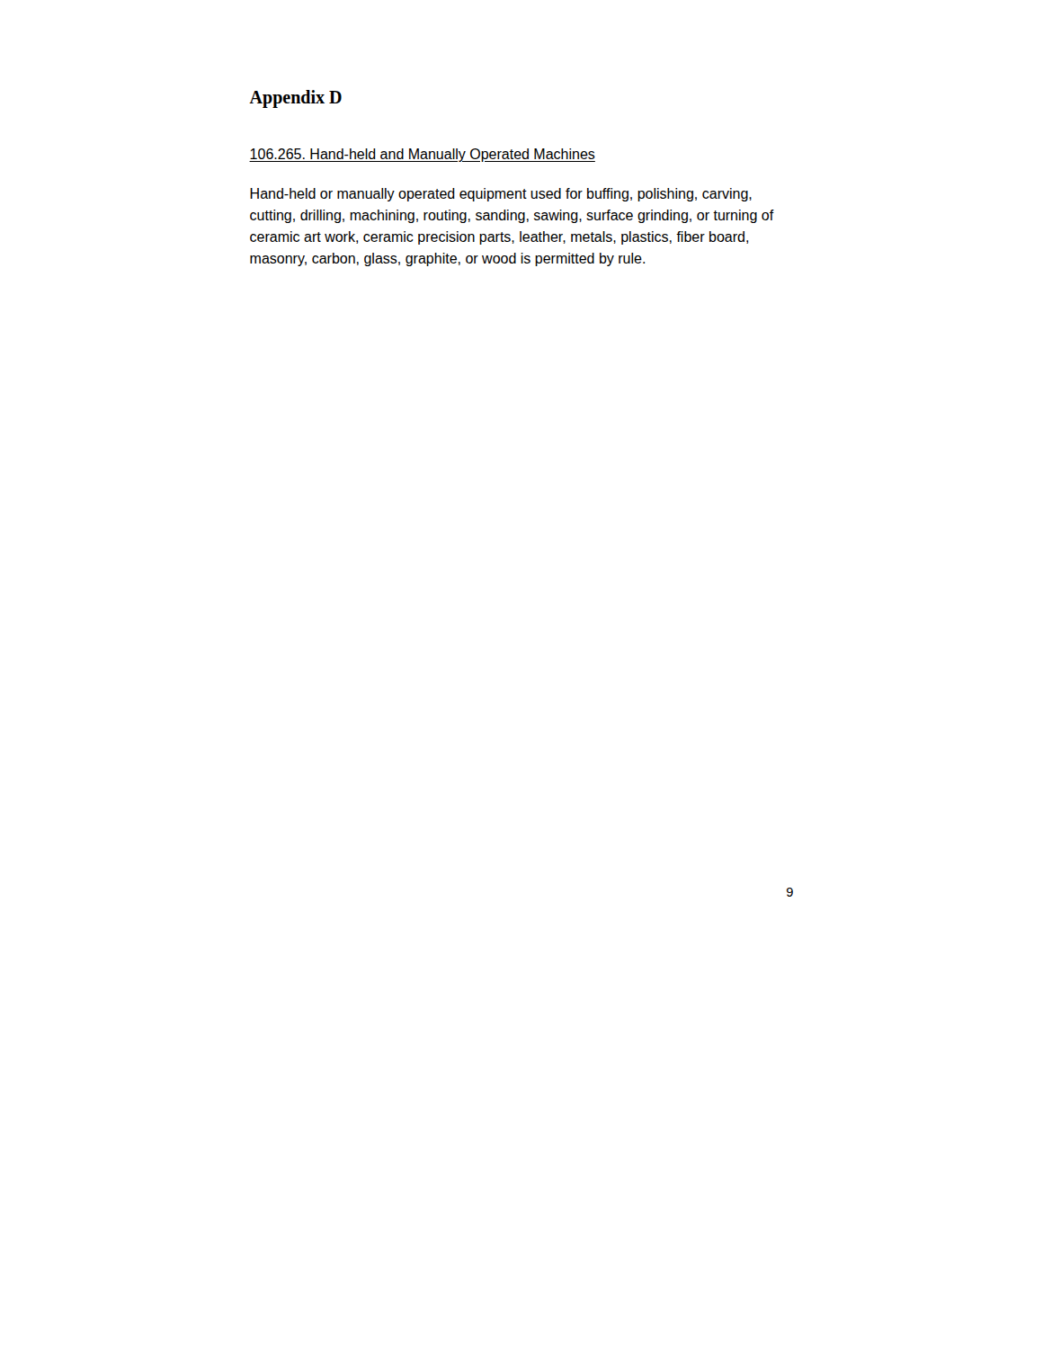Appendix D
106.265. Hand-held and Manually Operated Machines
Hand-held or manually operated equipment used for buffing, polishing, carving, cutting, drilling, machining, routing, sanding, sawing, surface grinding, or turning of ceramic art work, ceramic precision parts, leather, metals, plastics, fiber board, masonry, carbon, glass, graphite, or wood is permitted by rule.
9